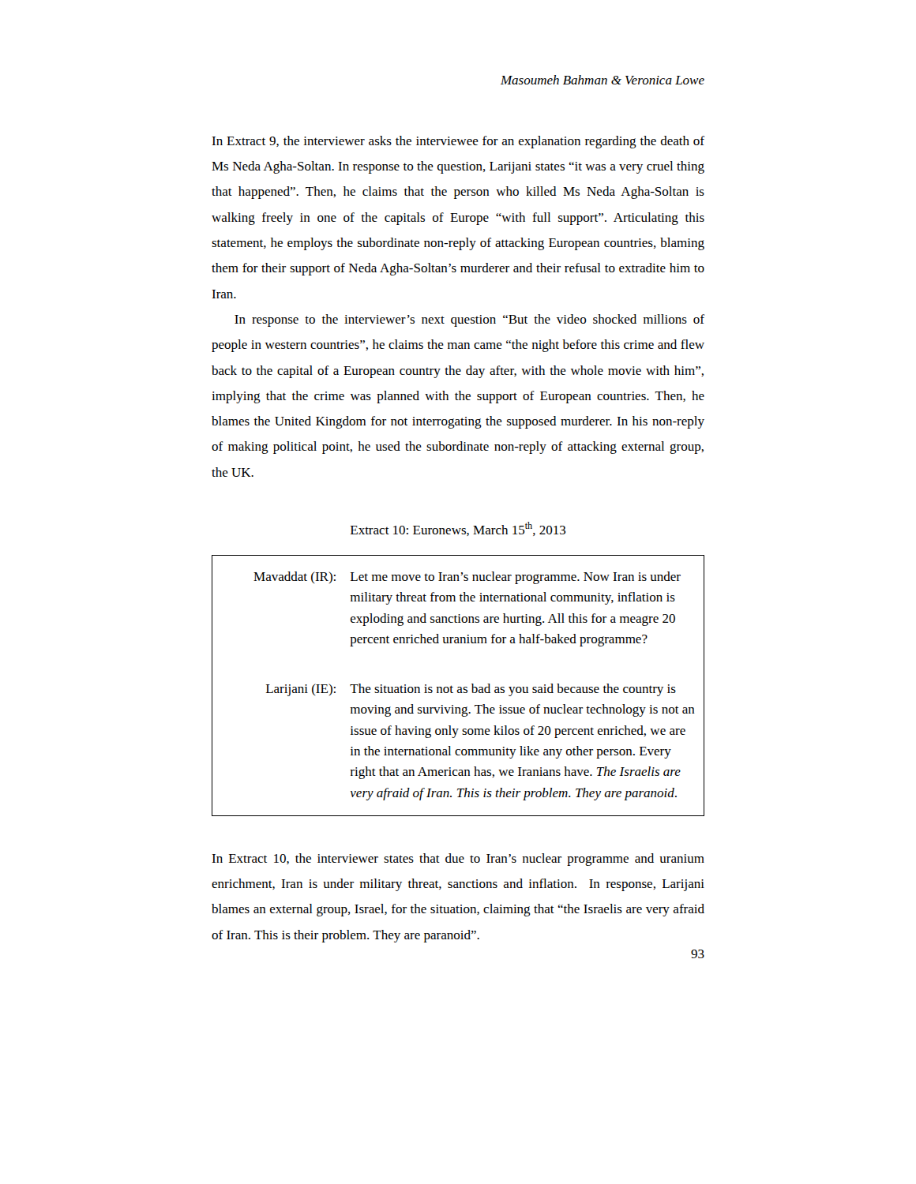Masoumeh Bahman & Veronica Lowe
In Extract 9, the interviewer asks the interviewee for an explanation regarding the death of Ms Neda Agha-Soltan. In response to the question, Larijani states “it was a very cruel thing that happened”. Then, he claims that the person who killed Ms Neda Agha-Soltan is walking freely in one of the capitals of Europe “with full support”. Articulating this statement, he employs the subordinate non-reply of attacking European countries, blaming them for their support of Neda Agha-Soltan’s murderer and their refusal to extradite him to Iran.
In response to the interviewer’s next question “But the video shocked millions of people in western countries”, he claims the man came “the night before this crime and flew back to the capital of a European country the day after, with the whole movie with him”, implying that the crime was planned with the support of European countries. Then, he blames the United Kingdom for not interrogating the supposed murderer. In his non-reply of making political point, he used the subordinate non-reply of attacking external group, the UK.
Extract 10: Euronews, March 15th, 2013
| Mavaddat (IR): | Let me move to Iran’s nuclear programme. Now Iran is under military threat from the international community, inflation is exploding and sanctions are hurting. All this for a meagre 20 percent enriched uranium for a half-baked programme? |
| Larijani (IE): | The situation is not as bad as you said because the country is moving and surviving. The issue of nuclear technology is not an issue of having only some kilos of 20 percent enriched, we are in the international community like any other person. Every right that an American has, we Iranians have. The Israelis are very afraid of Iran. This is their problem. They are paranoid . |
In Extract 10, the interviewer states that due to Iran’s nuclear programme and uranium enrichment, Iran is under military threat, sanctions and inflation. In response, Larijani blames an external group, Israel, for the situation, claiming that “the Israelis are very afraid of Iran. This is their problem. They are paranoid”.
93